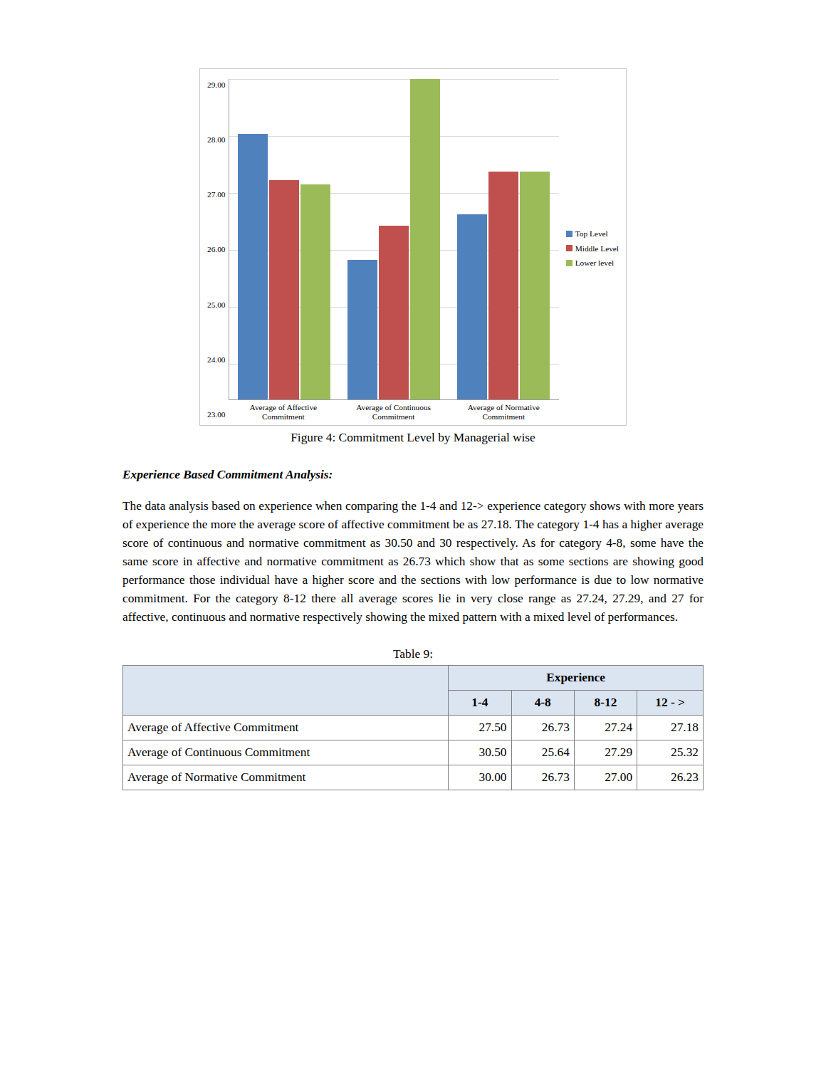29.00 28.00 27.00 26.00 25.00 24.00 23.00
Average of Affective
Commitment Average of Continuous
Commitment Average of Normative
Commitment
Top Level
Middle Level
Lower level
Figure 4: Commitment Level by Managerial wise
Experience Based Commitment Analysis:
The data analysis based on experience when comparing the 1-4 and 12-> experience category shows with more years of experience the more the average score of affective commitment be as 27.18. The category 1-4 has a higher average score of continuous and normative commitment as 30.50 and 30 respectively. As for category 4-8, some have the same score in affective and normative commitment as 26.73 which show that as some sections are showing good performance those individual have a higher score and the sections with low performance is due to low normative commitment. For the category 8-12 there all average scores lie in very close range as 27.24, 27.29, and 27 for affective, continuous and normative respectively showing the mixed pattern with a mixed level of performances.
Table 9:
| | Experience |
| --- | --- |
| 1-4 | 4-8 | 8-12 | 12 - > |
| Average of Affective Commitment | 27.50 | 26.73 | 27.24 | 27.18 |
| Average of Continuous Commitment | 30.50 | 25.64 | 27.29 | 25.32 |
| Average of Normative Commitment | 30.00 | 26.73 | 27.00 | 26.23 |